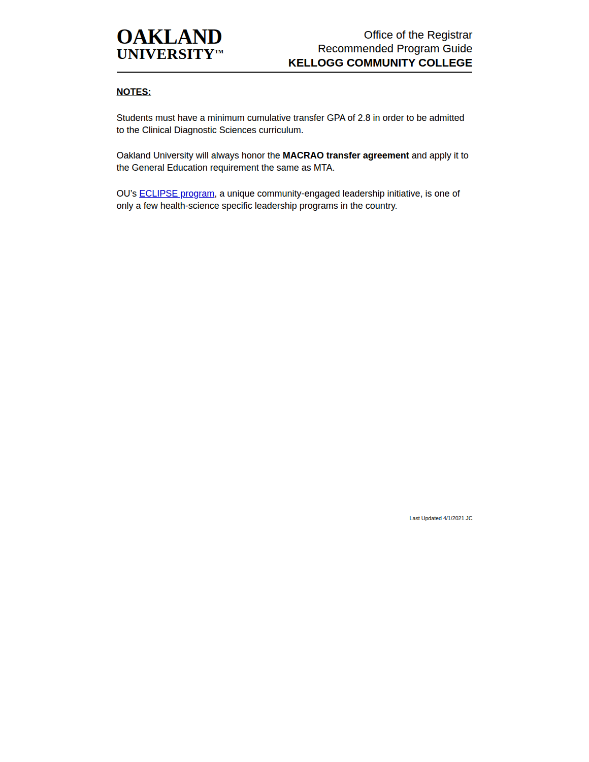OAKLAND UNIVERSITYTM
Office of the Registrar
Recommended Program Guide
KELLOGG COMMUNITY COLLEGE
NOTES:
Students must have a minimum cumulative transfer GPA of 2.8 in order to be admitted to the Clinical Diagnostic Sciences curriculum.
Oakland University will always honor the MACRAO transfer agreement and apply it to the General Education requirement the same as MTA.
OU’s ECLIPSE program, a unique community-engaged leadership initiative, is one of only a few health-science specific leadership programs in the country.
Last Updated 4/1/2021 JC